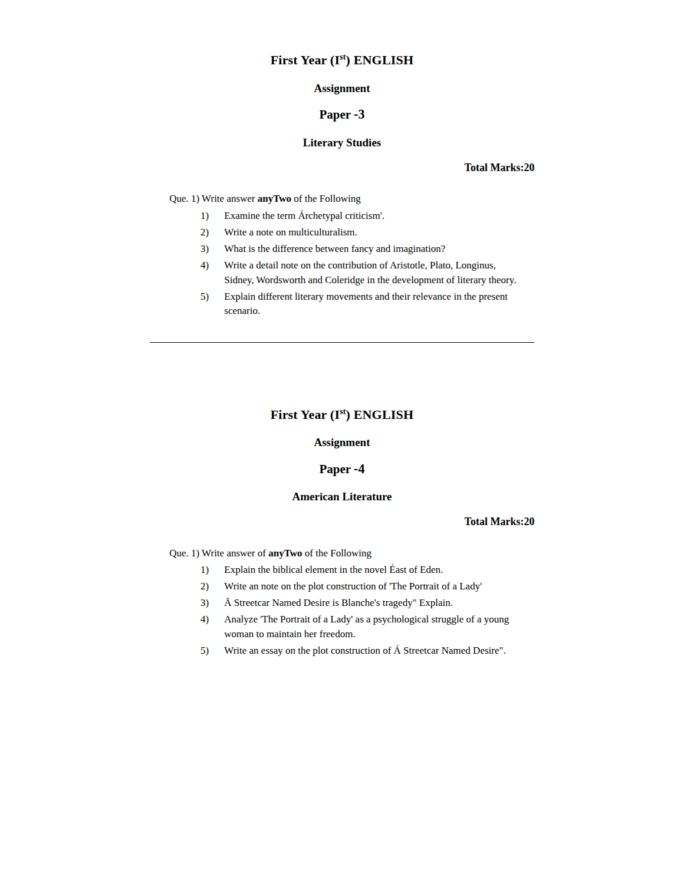First Year (Ist) ENGLISH
Assignment
Paper -3
Literary Studies
Total Marks:20
Que. 1) Write answer anyTwo of the Following
Examine the term Árchetypal criticism'.
Write a note on multiculturalism.
What is the difference between fancy and imagination?
Write a detail note on the contribution of Aristotle, Plato, Longinus, Sidney, Wordsworth and Coleridge in the development of literary theory.
Explain different literary movements and their relevance in the present scenario.
First Year (Ist) ENGLISH
Assignment
Paper -4
American Literature
Total Marks:20
Que. 1) Write answer of anyTwo of the Following
Explain the biblical element in the novel Éast of Eden.
Write an note on the plot construction of 'The Portrait of a Lady'
Ä Streetcar Named Desire is Blanche's tragedy" Explain.
Analyze 'The Portrait of a Lady' as a psychological struggle of a young woman to maintain her freedom.
Write an essay on the plot construction of Á Streetcar Named Desire".